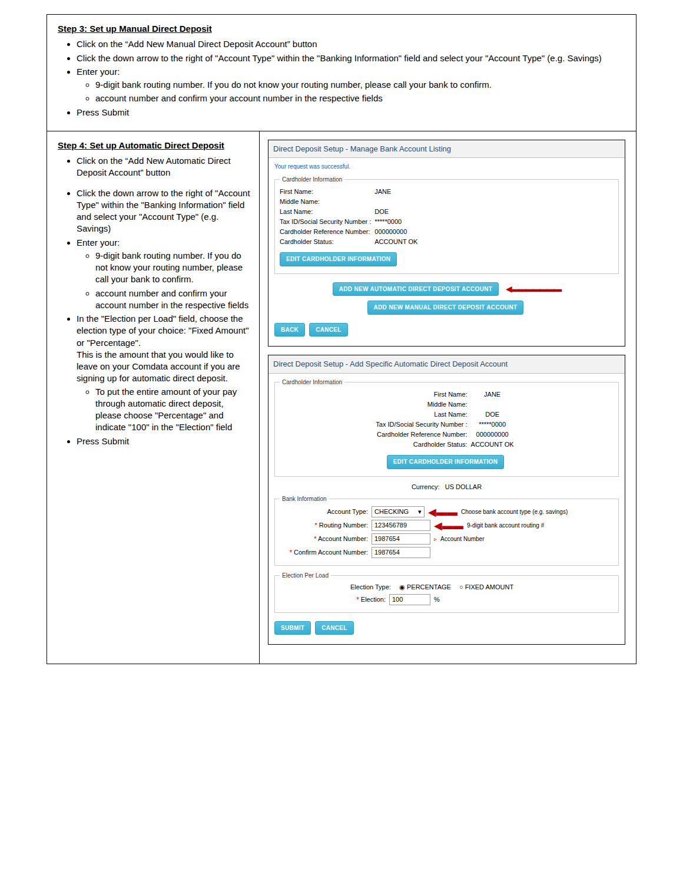Step 3: Set up Manual Direct Deposit
Click on the “Add New Manual Direct Deposit Account” button
Click the down arrow to the right of "Account Type" within the "Banking Information" field and select your "Account Type" (e.g. Savings)
Enter your:
9-digit bank routing number. If you do not know your routing number, please call your bank to confirm.
account number and confirm your account number in the respective fields
Press Submit
Step 4: Set up Automatic Direct Deposit
Click on the “Add New Automatic Direct Deposit Account” button
Click the down arrow to the right of "Account Type" within the "Banking Information" field and select your "Account Type" (e.g. Savings)
Enter your:
9-digit bank routing number. If you do not know your routing number, please call your bank to confirm.
account number and confirm your account number in the respective fields
In the "Election per Load" field, choose the election type of your choice: "Fixed Amount" or "Percentage".
This is the amount that you would like to leave on your Comdata account if you are signing up for automatic direct deposit.
To put the entire amount of your pay through automatic direct deposit, please choose "Percentage" and indicate "100" in the "Election" field
Press Submit
Direct Deposit Setup - Manage Bank Account Listing
Your request was successful.
Cardholder Information
| First Name: | JANE |
| Middle Name: | |
| Last Name: | DOE |
| Tax ID/Social Security Number : | *****0000 |
| Cardholder Reference Number: | 000000000 |
| Cardholder Status: | ACCOUNT OK |
Edit Cardholder Information
Add New Automatic Direct Deposit Account ◀▬▬▬▬▬▬▬
Add New Manual Direct Deposit Account
Back Cancel
Direct Deposit Setup - Add Specific Automatic Direct Deposit Account
Cardholder Information
| First Name: | JANE |
| Middle Name: | |
| Last Name: | DOE |
| Tax ID/Social Security Number : | *****0000 |
| Cardholder Reference Number: | 000000000 |
| Cardholder Status: | ACCOUNT OK |
Edit Cardholder Information
Currency: US DOLLAR
Bank Information
Account Type: CHECKING ▾ ◀▬▬ Choose bank account type (e.g. savings)
* Routing Number: 123456789 ◀▬▬ 9-digit bank account routing #
* Account Number: 1987654 ▹ Account Number
* Confirm Account Number: 1987654
Election Per Load
Election Type: ◉ PERCENTAGE ○ FIXED AMOUNT
* Election: 100 %
Submit Cancel